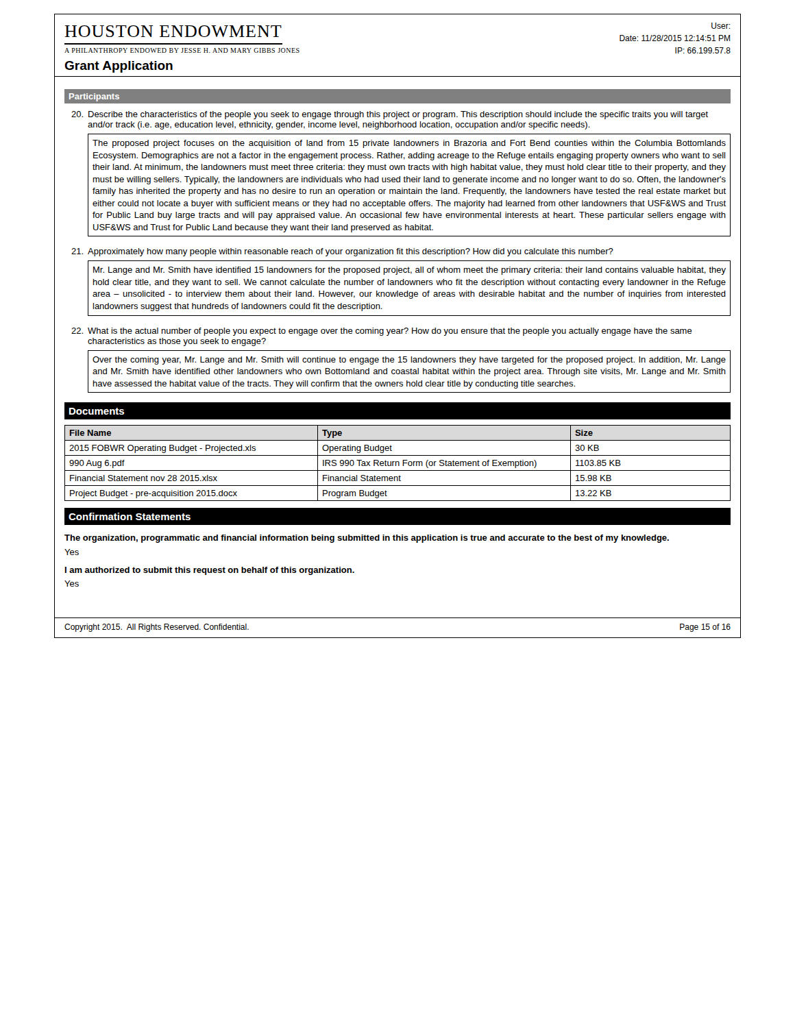HOUSTON ENDOWMENT
A PHILANTHROPY ENDOWED BY JESSE H. AND MARY GIBBS JONES
User:
Date: 11/28/2015 12:14:51 PM
IP: 66.199.57.8
Grant Application
Participants
20.
Describe the characteristics of the people you seek to engage through this project or program. This description should include the specific traits you will target and/or track (i.e. age, education level, ethnicity, gender, income level, neighborhood location, occupation and/or specific needs).
The proposed project focuses on the acquisition of land from 15 private landowners in Brazoria and Fort Bend counties within the Columbia Bottomlands Ecosystem. Demographics are not a factor in the engagement process. Rather, adding acreage to the Refuge entails engaging property owners who want to sell their land. At minimum, the landowners must meet three criteria: they must own tracts with high habitat value, they must hold clear title to their property, and they must be willing sellers. Typically, the landowners are individuals who had used their land to generate income and no longer want to do so. Often, the landowner's family has inherited the property and has no desire to run an operation or maintain the land. Frequently, the landowners have tested the real estate market but either could not locate a buyer with sufficient means or they had no acceptable offers. The majority had learned from other landowners that USF&WS and Trust for Public Land buy large tracts and will pay appraised value. An occasional few have environmental interests at heart. These particular sellers engage with USF&WS and Trust for Public Land because they want their land preserved as habitat.
21.
Approximately how many people within reasonable reach of your organization fit this description? How did you calculate this number?
Mr. Lange and Mr. Smith have identified 15 landowners for the proposed project, all of whom meet the primary criteria: their land contains valuable habitat, they hold clear title, and they want to sell. We cannot calculate the number of landowners who fit the description without contacting every landowner in the Refuge area – unsolicited - to interview them about their land. However, our knowledge of areas with desirable habitat and the number of inquiries from interested landowners suggest that hundreds of landowners could fit the description.
22.
What is the actual number of people you expect to engage over the coming year? How do you ensure that the people you actually engage have the same characteristics as those you seek to engage?
Over the coming year, Mr. Lange and Mr. Smith will continue to engage the 15 landowners they have targeted for the proposed project. In addition, Mr. Lange and Mr. Smith have identified other landowners who own Bottomland and coastal habitat within the project area. Through site visits, Mr. Lange and Mr. Smith have assessed the habitat value of the tracts. They will confirm that the owners hold clear title by conducting title searches.
Documents
| File Name | Type | Size |
| --- | --- | --- |
| 2015 FOBWR Operating Budget - Projected.xls | Operating Budget | 30 KB |
| 990 Aug 6.pdf | IRS 990 Tax Return Form (or Statement of Exemption) | 1103.85 KB |
| Financial Statement nov 28 2015.xlsx | Financial Statement | 15.98 KB |
| Project Budget - pre-acquisition 2015.docx | Program Budget | 13.22 KB |
Confirmation Statements
The organization, programmatic and financial information being submitted in this application is true and accurate to the best of my knowledge.
Yes
I am authorized to submit this request on behalf of this organization.
Yes
Copyright 2015. All Rights Reserved. Confidential. Page 15 of 16